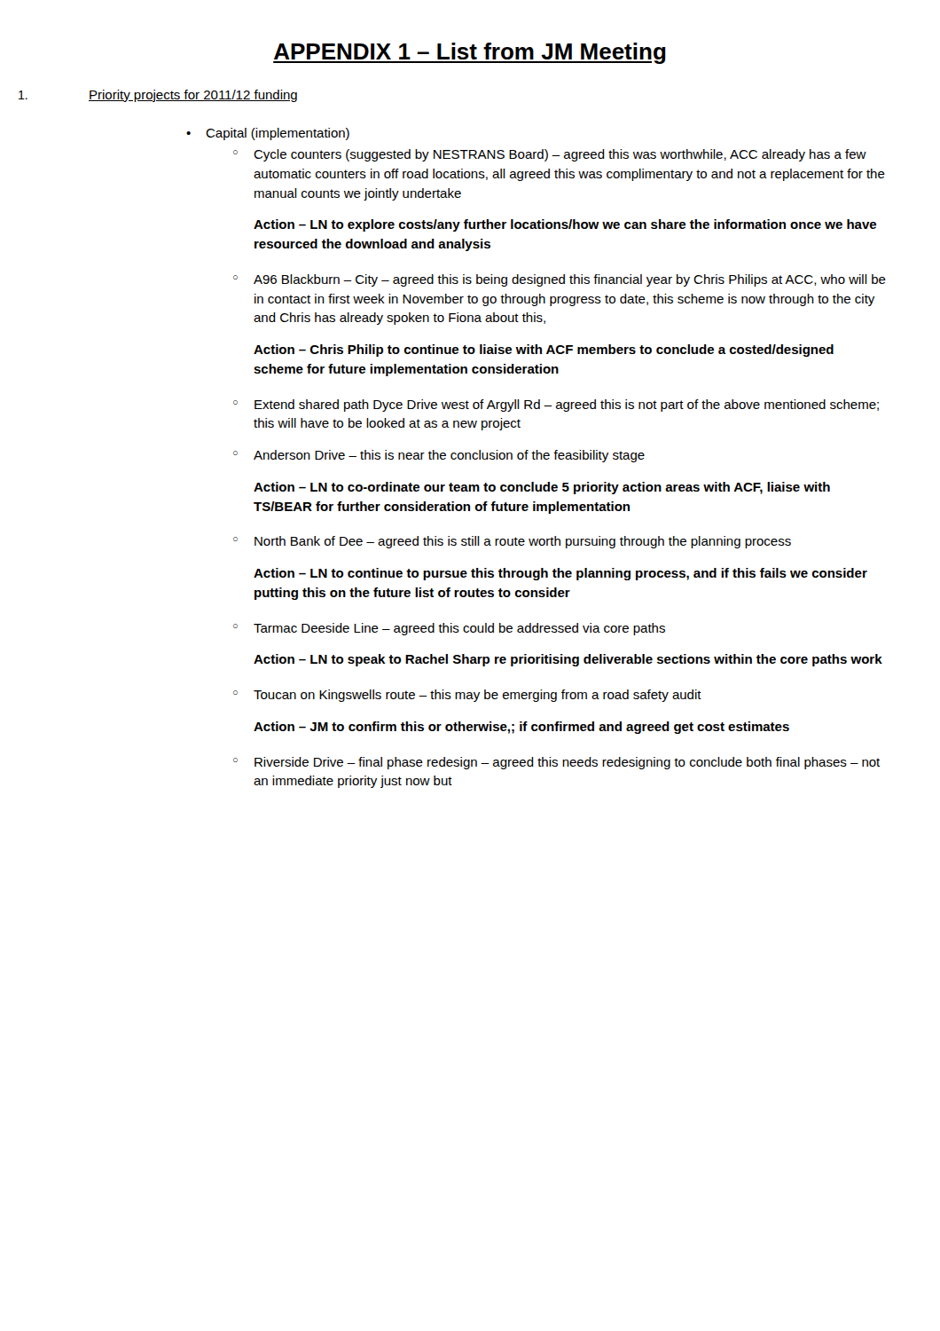APPENDIX 1 – List from JM Meeting
1. Priority projects for 2011/12 funding
Capital (implementation)
Cycle counters (suggested by NESTRANS Board) – agreed this was worthwhile, ACC already has a few automatic counters in off road locations, all agreed this was complimentary to and not a replacement for the manual counts we jointly undertake
Action – LN to explore costs/any further locations/how we can share the information once we have resourced the download and analysis
A96 Blackburn – City – agreed this is being designed this financial year by Chris Philips at ACC, who will be in contact in first week in November to go through progress to date, this scheme is now through to the city and Chris has already spoken to Fiona about this,
Action – Chris Philip to continue to liaise with ACF members to conclude a costed/designed scheme for future implementation consideration
Extend shared path Dyce Drive west of Argyll Rd – agreed this is not part of the above mentioned scheme; this will have to be looked at as a new project
Anderson Drive – this is near the conclusion of the feasibility stage
Action – LN to co-ordinate our team to conclude 5 priority action areas with ACF, liaise with TS/BEAR for further consideration of future implementation
North Bank of Dee – agreed this is still a route worth pursuing through the planning process
Action – LN to continue to pursue this through the planning process, and if this fails we consider putting this on the future list of routes to consider
Tarmac Deeside Line – agreed this could be addressed via core paths
Action – LN to speak to Rachel Sharp re prioritising deliverable sections within the core paths work
Toucan on Kingswells route – this may be emerging from a road safety audit
Action – JM to confirm this or otherwise,; if confirmed and agreed get cost estimates
Riverside Drive – final phase redesign – agreed this needs redesigning to conclude both final phases – not an immediate priority just now but